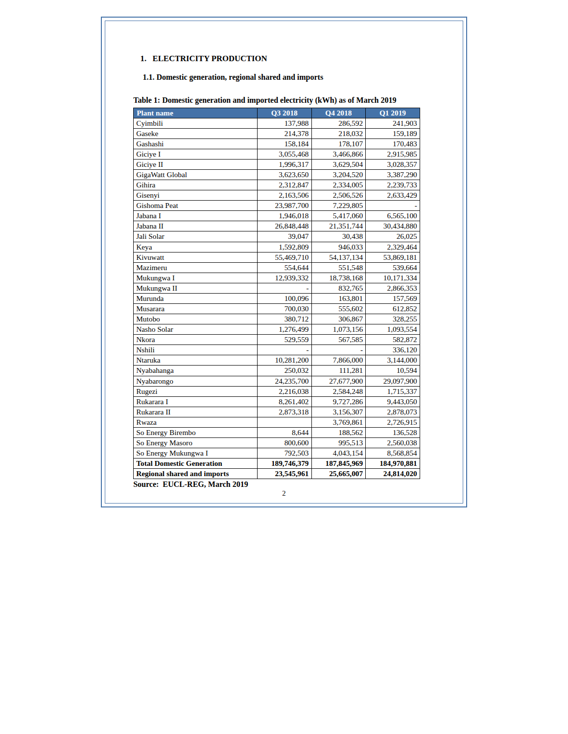1. ELECTRICITY PRODUCTION
1.1. Domestic generation, regional shared and imports
Table 1: Domestic generation and imported electricity (kWh) as of March 2019
| Plant name | Q3 2018 | Q4 2018 | Q1 2019 |
| --- | --- | --- | --- |
| Cyimbili | 137,988 | 286,592 | 241,903 |
| Gaseke | 214,378 | 218,032 | 159,189 |
| Gashashi | 158,184 | 178,107 | 170,483 |
| Giciye I | 3,055,468 | 3,466,866 | 2,915,985 |
| Giciye II | 1,996,317 | 3,629,504 | 3,028,357 |
| GigaWatt Global | 3,623,650 | 3,204,520 | 3,387,290 |
| Gihira | 2,312,847 | 2,334,005 | 2,239,733 |
| Gisenyi | 2,163,506 | 2,506,526 | 2,633,429 |
| Gishoma Peat | 23,987,700 | 7,229,805 | - |
| Jabana I | 1,946,018 | 5,417,060 | 6,565,100 |
| Jabana II | 26,848,448 | 21,351,744 | 30,434,880 |
| Jali Solar | 39,047 | 30,438 | 26,025 |
| Keya | 1,592,809 | 946,033 | 2,329,464 |
| Kivuwatt | 55,469,710 | 54,137,134 | 53,869,181 |
| Mazimeru | 554,644 | 551,548 | 539,664 |
| Mukungwa I | 12,939,332 | 18,738,168 | 10,171,334 |
| Mukungwa II | - | 832,765 | 2,866,353 |
| Murunda | 100,096 | 163,801 | 157,569 |
| Musarara | 700,030 | 555,602 | 612,852 |
| Mutobo | 380,712 | 306,867 | 328,255 |
| Nasho Solar | 1,276,499 | 1,073,156 | 1,093,554 |
| Nkora | 529,559 | 567,585 | 582,872 |
| Nshili | - | - | 336,120 |
| Ntaruka | 10,281,200 | 7,866,000 | 3,144,000 |
| Nyabahanga | 250,032 | 111,281 | 10,594 |
| Nyabarongo | 24,235,700 | 27,677,900 | 29,097,900 |
| Rugezi | 2,216,038 | 2,584,248 | 1,715,337 |
| Rukarara I | 8,261,402 | 9,727,286 | 9,443,050 |
| Rukarara II | 2,873,318 | 3,156,307 | 2,878,073 |
| Rwaza | | 3,769,861 | 2,726,915 |
| So Energy Birembo | 8,644 | 188,562 | 136,528 |
| So Energy Masoro | 800,600 | 995,513 | 2,560,038 |
| So Energy Mukungwa I | 792,503 | 4,043,154 | 8,568,854 |
| Total Domestic Generation | 189,746,379 | 187,845,969 | 184,970,881 |
| Regional shared and imports | 23,545,961 | 25,665,007 | 24,814,020 |
Source: EUCL-REG, March 2019
2